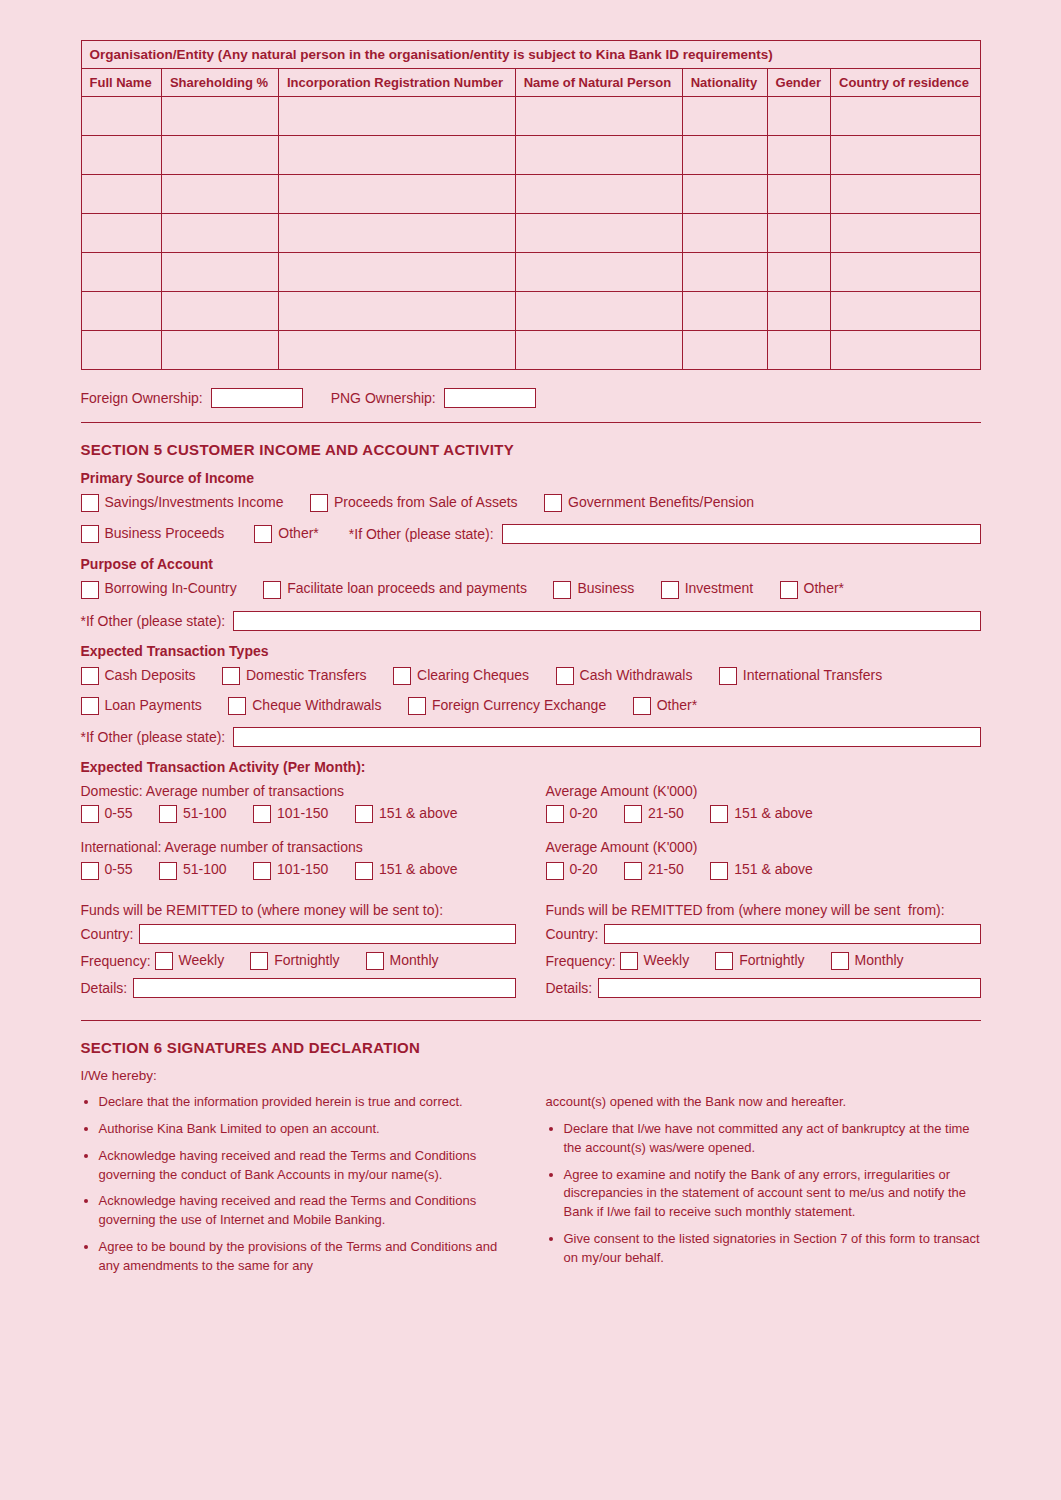| Organisation/Entity (Any natural person in the organisation/entity is subject to Kina Bank ID requirements) |
| --- |
| Full Name | Shareholding % | Incorporation Registration Number | Name of Natural Person | Nationality | Gender | Country of residence |
Foreign Ownership: PNG Ownership:
SECTION 5 CUSTOMER INCOME AND ACCOUNT ACTIVITY
Primary Source of Income
Savings/Investments Income Proceeds from Sale of Assets Government Benefits/Pension
Business Proceeds Other* *If Other (please state):
Purpose of Account
Borrowing In-Country Facilitate loan proceeds and payments Business Investment Other*
*If Other (please state):
Expected Transaction Types
Cash Deposits Domestic Transfers Clearing Cheques Cash Withdrawals International Transfers
Loan Payments Cheque Withdrawals Foreign Currency Exchange Other*
*If Other (please state):
Expected Transaction Activity (Per Month):
Domestic: Average number of transactions
0-55 51-100 101-150 151 & above
Average Amount (K'000)
0-20 21-50 151 & above
International: Average number of transactions
0-55 51-100 101-150 151 & above
Average Amount (K'000)
0-20 21-50 151 & above
Funds will be REMITTED to (where money will be sent to):
Country:
Frequency: Weekly Fortnightly Monthly
Details:
Funds will be REMITTED from (where money will be sent from):
Country:
Frequency: Weekly Fortnightly Monthly
Details:
SECTION 6 SIGNATURES AND DECLARATION
I/We hereby:
Declare that the information provided herein is true and correct.
Authorise Kina Bank Limited to open an account.
Acknowledge having received and read the Terms and Conditions governing the conduct of Bank Accounts in my/our name(s).
Acknowledge having received and read the Terms and Conditions governing the use of Internet and Mobile Banking.
Agree to be bound by the provisions of the Terms and Conditions and any amendments to the same for any
account(s) opened with the Bank now and hereafter.
Declare that I/we have not committed any act of bankruptcy at the time the account(s) was/were opened.
Agree to examine and notify the Bank of any errors, irregularities or discrepancies in the statement of account sent to me/us and notify the Bank if I/we fail to receive such monthly statement.
Give consent to the listed signatories in Section 7 of this form to transact on my/our behalf.